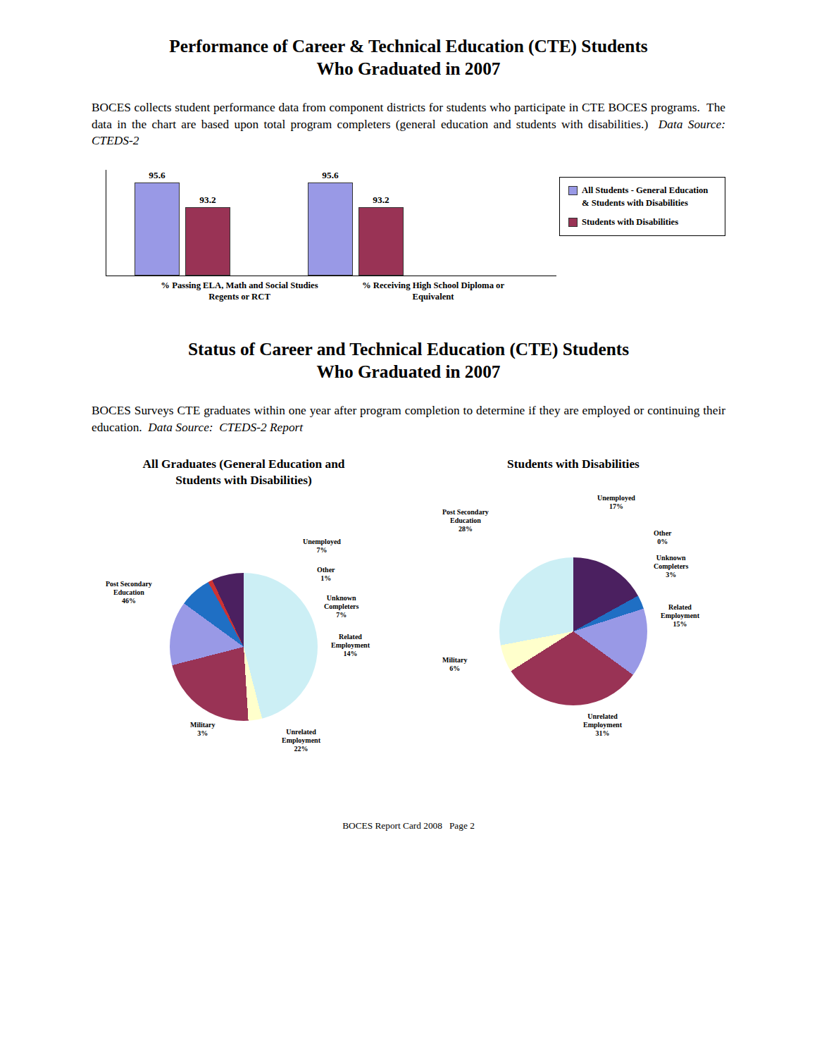Performance of Career & Technical Education (CTE) Students
Who Graduated in 2007
BOCES collects student performance data from component districts for students who participate in CTE BOCES programs. The data in the chart are based upon total program completers (general education and students with disabilities.) Data Source: CTEDS-2
95.6
93.2
95.6
93.2
% Passing ELA, Math and Social Studies
Regents or RCT
% Receiving High School Diploma or
Equivalent
All Students - General Education & Students with Disabilities
Students with Disabilities
Status of Career and Technical Education (CTE) Students
Who Graduated in 2007
BOCES Surveys CTE graduates within one year after program completion to determine if they are employed or continuing their education. Data Source: CTEDS-2 Report
All Graduates (General Education and
Students with Disabilities)
Unemployed7%
Other1%
UnknownCompleters 7%
RelatedEmployment 14%
UnrelatedEmployment 22%
Military3%
Post SecondaryEducation 46%
Students with Disabilities
Unemployed17%
Other0%
UnknownCompleters 3%
RelatedEmployment 15%
UnrelatedEmployment 31%
Military6%
Post SecondaryEducation 28%
BOCES Report Card 2008 Page 2